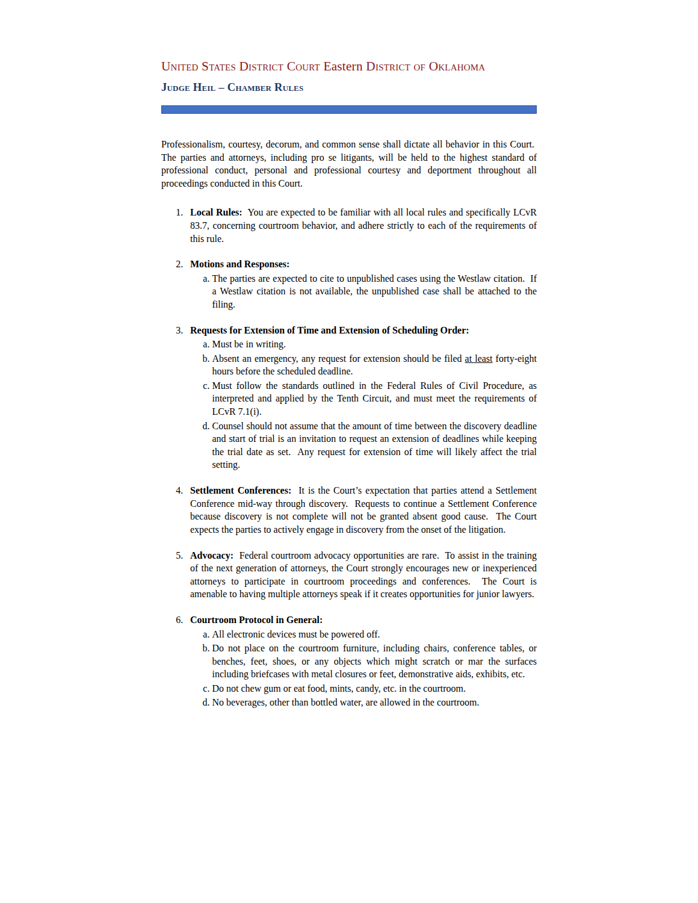United States District Court Eastern District of Oklahoma
Judge Heil – Chamber Rules
Professionalism, courtesy, decorum, and common sense shall dictate all behavior in this Court. The parties and attorneys, including pro se litigants, will be held to the highest standard of professional conduct, personal and professional courtesy and deportment throughout all proceedings conducted in this Court.
Local Rules: You are expected to be familiar with all local rules and specifically LCvR 83.7, concerning courtroom behavior, and adhere strictly to each of the requirements of this rule.
Motions and Responses:
The parties are expected to cite to unpublished cases using the Westlaw citation. If a Westlaw citation is not available, the unpublished case shall be attached to the filing.
Requests for Extension of Time and Extension of Scheduling Order:
Must be in writing.
Absent an emergency, any request for extension should be filed at least forty-eight hours before the scheduled deadline.
Must follow the standards outlined in the Federal Rules of Civil Procedure, as interpreted and applied by the Tenth Circuit, and must meet the requirements of LCvR 7.1(i).
Counsel should not assume that the amount of time between the discovery deadline and start of trial is an invitation to request an extension of deadlines while keeping the trial date as set. Any request for extension of time will likely affect the trial setting.
Settlement Conferences: It is the Court’s expectation that parties attend a Settlement Conference mid-way through discovery. Requests to continue a Settlement Conference because discovery is not complete will not be granted absent good cause. The Court expects the parties to actively engage in discovery from the onset of the litigation.
Advocacy: Federal courtroom advocacy opportunities are rare. To assist in the training of the next generation of attorneys, the Court strongly encourages new or inexperienced attorneys to participate in courtroom proceedings and conferences. The Court is amenable to having multiple attorneys speak if it creates opportunities for junior lawyers.
Courtroom Protocol in General:
All electronic devices must be powered off.
Do not place on the courtroom furniture, including chairs, conference tables, or benches, feet, shoes, or any objects which might scratch or mar the surfaces including briefcases with metal closures or feet, demonstrative aids, exhibits, etc.
Do not chew gum or eat food, mints, candy, etc. in the courtroom.
No beverages, other than bottled water, are allowed in the courtroom.